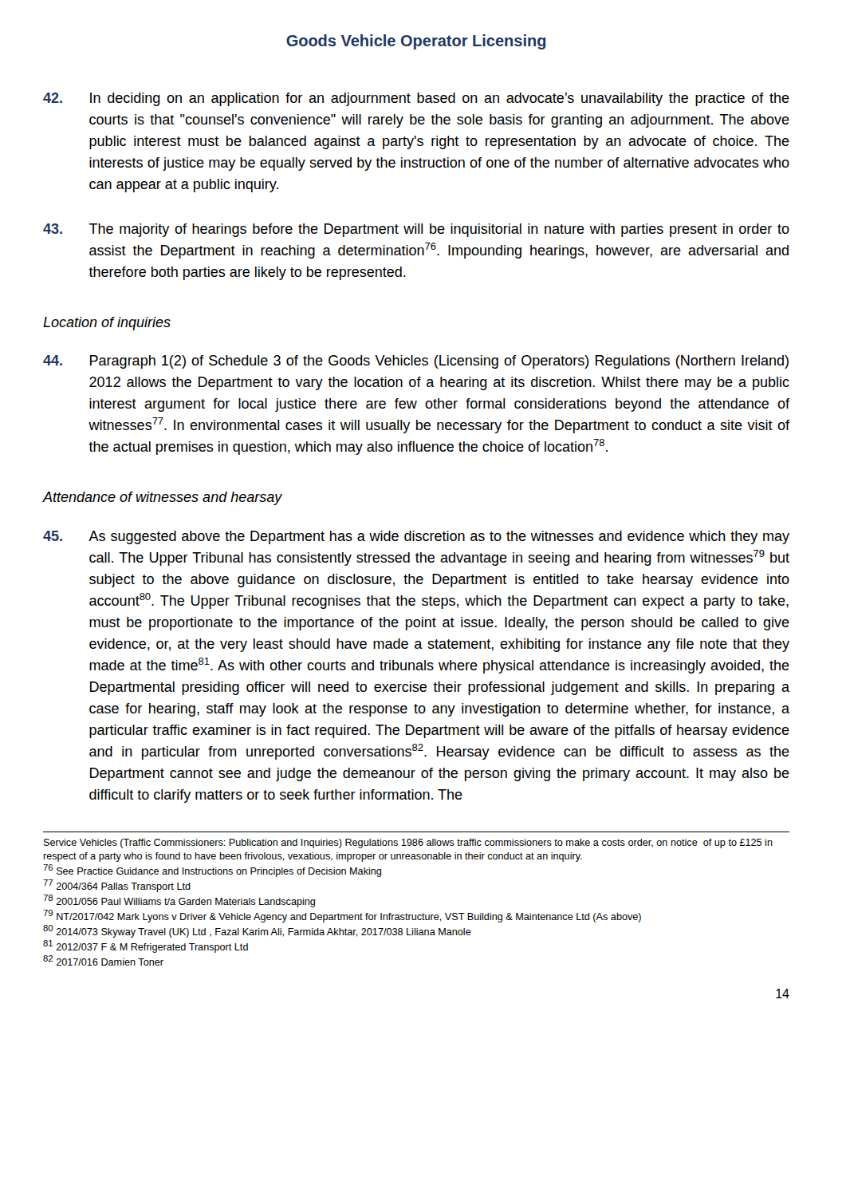Goods Vehicle Operator Licensing
42. In deciding on an application for an adjournment based on an advocate’s unavailability the practice of the courts is that "counsel's convenience" will rarely be the sole basis for granting an adjournment. The above public interest must be balanced against a party's right to representation by an advocate of choice. The interests of justice may be equally served by the instruction of one of the number of alternative advocates who can appear at a public inquiry.
43. The majority of hearings before the Department will be inquisitorial in nature with parties present in order to assist the Department in reaching a determination76. Impounding hearings, however, are adversarial and therefore both parties are likely to be represented.
Location of inquiries
44. Paragraph 1(2) of Schedule 3 of the Goods Vehicles (Licensing of Operators) Regulations (Northern Ireland) 2012 allows the Department to vary the location of a hearing at its discretion. Whilst there may be a public interest argument for local justice there are few other formal considerations beyond the attendance of witnesses77. In environmental cases it will usually be necessary for the Department to conduct a site visit of the actual premises in question, which may also influence the choice of location78.
Attendance of witnesses and hearsay
45. As suggested above the Department has a wide discretion as to the witnesses and evidence which they may call. The Upper Tribunal has consistently stressed the advantage in seeing and hearing from witnesses79 but subject to the above guidance on disclosure, the Department is entitled to take hearsay evidence into account80. The Upper Tribunal recognises that the steps, which the Department can expect a party to take, must be proportionate to the importance of the point at issue. Ideally, the person should be called to give evidence, or, at the very least should have made a statement, exhibiting for instance any file note that they made at the time81. As with other courts and tribunals where physical attendance is increasingly avoided, the Departmental presiding officer will need to exercise their professional judgement and skills. In preparing a case for hearing, staff may look at the response to any investigation to determine whether, for instance, a particular traffic examiner is in fact required. The Department will be aware of the pitfalls of hearsay evidence and in particular from unreported conversations82. Hearsay evidence can be difficult to assess as the Department cannot see and judge the demeanour of the person giving the primary account. It may also be difficult to clarify matters or to seek further information. The
Service Vehicles (Traffic Commissioners: Publication and Inquiries) Regulations 1986 allows traffic commissioners to make a costs order, on notice of up to £125 in respect of a party who is found to have been frivolous, vexatious, improper or unreasonable in their conduct at an inquiry.
76 See Practice Guidance and Instructions on Principles of Decision Making
77 2004/364 Pallas Transport Ltd
78 2001/056 Paul Williams t/a Garden Materials Landscaping
79 NT/2017/042 Mark Lyons v Driver & Vehicle Agency and Department for Infrastructure, VST Building & Maintenance Ltd (As above)
80 2014/073 Skyway Travel (UK) Ltd , Fazal Karim Ali, Farmida Akhtar, 2017/038 Liliana Manole
81 2012/037 F & M Refrigerated Transport Ltd
82 2017/016 Damien Toner
14